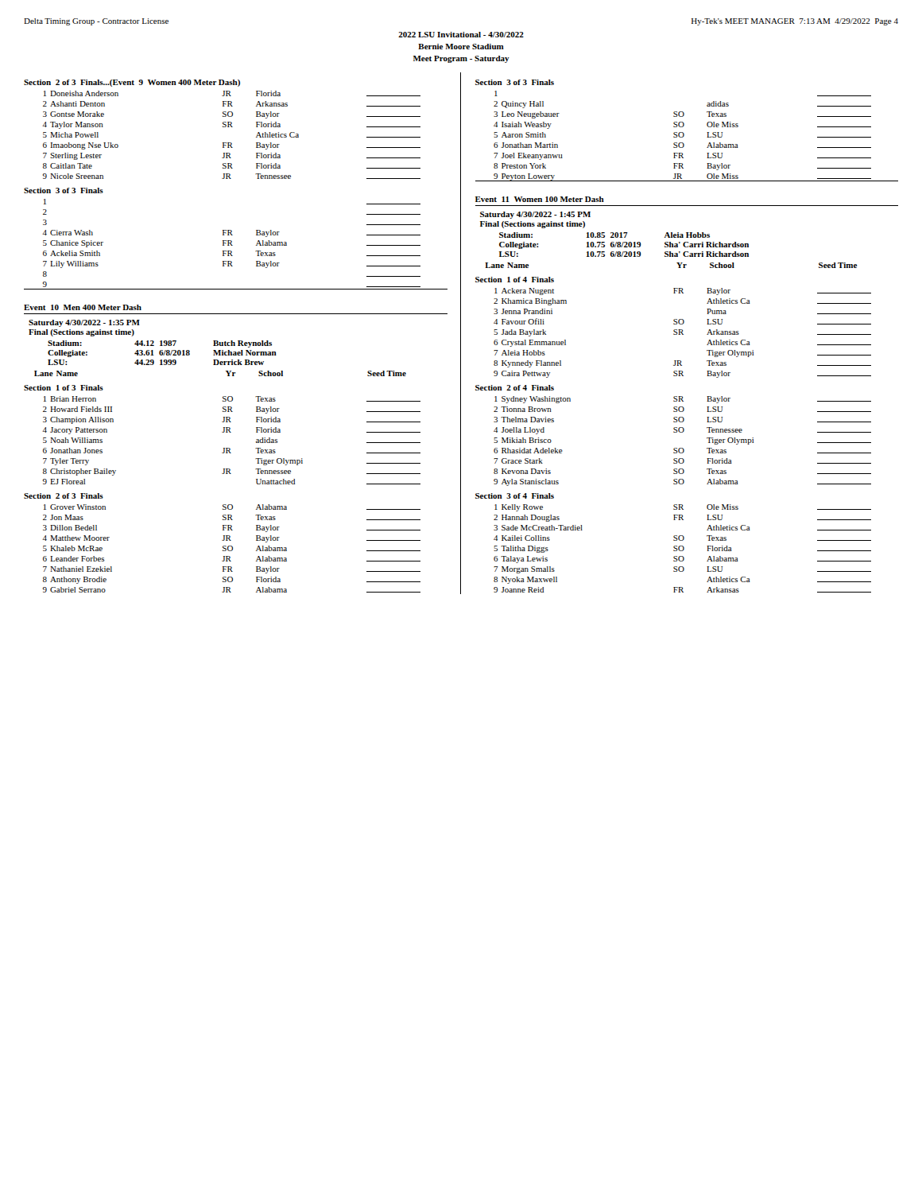Delta Timing Group - Contractor License
Hy-Tek's MEET MANAGER 7:13 AM 4/29/2022 Page 4
2022 LSU Invitational - 4/30/2022
Bernie Moore Stadium
Meet Program - Saturday
Section 2 of 3 Finals...(Event 9 Women 400 Meter Dash)
| 1 | Doneisha Anderson | JR | Florida | |
| 2 | Ashanti Denton | FR | Arkansas | |
| 3 | Gontse Morake | SO | Baylor | |
| 4 | Taylor Manson | SR | Florida | |
| 5 | Micha Powell | | Athletics Ca | |
| 6 | Imaobong Nse Uko | FR | Baylor | |
| 7 | Sterling Lester | JR | Florida | |
| 8 | Caitlan Tate | SR | Florida | |
| 9 | Nicole Sreenan | JR | Tennessee | |
Section 3 of 3 Finals
| 1 | | | | |
| 2 | | | | |
| 3 | | | | |
| 4 | Cierra Wash | FR | Baylor | |
| 5 | Chanice Spicer | FR | Alabama | |
| 6 | Ackelia Smith | FR | Texas | |
| 7 | Lily Williams | FR | Baylor | |
| 8 | | | | |
| 9 | | | | |
Event 10 Men 400 Meter Dash
Saturday 4/30/2022 - 1:35 PM
Final (Sections against time)
| Stadium: | 44.12 | 1987 | Butch Reynolds |
| Collegiate: | 43.61 | 6/8/2018 | Michael Norman |
| LSU: | 44.29 | 1999 | Derrick Brew |
| Lane | Name | Yr | School | Seed Time |
Section 1 of 3 Finals
| 1 | Brian Herron | SO | Texas | |
| 2 | Howard Fields III | SR | Baylor | |
| 3 | Champion Allison | JR | Florida | |
| 4 | Jacory Patterson | JR | Florida | |
| 5 | Noah Williams | | adidas | |
| 6 | Jonathan Jones | JR | Texas | |
| 7 | Tyler Terry | | Tiger Olympi | |
| 8 | Christopher Bailey | JR | Tennessee | |
| 9 | EJ Floreal | | Unattached | |
Section 2 of 3 Finals
| 1 | Grover Winston | SO | Alabama | |
| 2 | Jon Maas | SR | Texas | |
| 3 | Dillon Bedell | FR | Baylor | |
| 4 | Matthew Moorer | JR | Baylor | |
| 5 | Khaleb McRae | SO | Alabama | |
| 6 | Leander Forbes | JR | Alabama | |
| 7 | Nathaniel Ezekiel | FR | Baylor | |
| 8 | Anthony Brodie | SO | Florida | |
| 9 | Gabriel Serrano | JR | Alabama | |
Section 3 of 3 Finals
| 1 | | | | |
| 2 | Quincy Hall | | adidas | |
| 3 | Leo Neugebauer | SO | Texas | |
| 4 | Isaiah Weasby | SO | Ole Miss | |
| 5 | Aaron Smith | SO | LSU | |
| 6 | Jonathan Martin | SO | Alabama | |
| 7 | Joel Ekeanyanwu | FR | LSU | |
| 8 | Preston York | FR | Baylor | |
| 9 | Peyton Lowery | JR | Ole Miss | |
Event 11 Women 100 Meter Dash
Saturday 4/30/2022 - 1:45 PM
Final (Sections against time)
| Stadium: | 10.85 | 2017 | Aleia Hobbs |
| Collegiate: | 10.75 | 6/8/2019 | Sha' Carri Richardson |
| LSU: | 10.75 | 6/8/2019 | Sha' Carri Richardson |
| Lane | Name | Yr | School | Seed Time |
Section 1 of 4 Finals
| 1 | Ackera Nugent | FR | Baylor | |
| 2 | Khamica Bingham | | Athletics Ca | |
| 3 | Jenna Prandini | | Puma | |
| 4 | Favour Ofili | SO | LSU | |
| 5 | Jada Baylark | SR | Arkansas | |
| 6 | Crystal Emmanuel | | Athletics Ca | |
| 7 | Aleia Hobbs | | Tiger Olympi | |
| 8 | Kynnedy Flannel | JR | Texas | |
| 9 | Caira Pettway | SR | Baylor | |
Section 2 of 4 Finals
| 1 | Sydney Washington | SR | Baylor | |
| 2 | Tionna Brown | SO | LSU | |
| 3 | Thelma Davies | SO | LSU | |
| 4 | Joella Lloyd | SO | Tennessee | |
| 5 | Mikiah Brisco | | Tiger Olympi | |
| 6 | Rhasidat Adeleke | SO | Texas | |
| 7 | Grace Stark | SO | Florida | |
| 8 | Kevona Davis | SO | Texas | |
| 9 | Ayla Stanisclaus | SO | Alabama | |
Section 3 of 4 Finals
| 1 | Kelly Rowe | SR | Ole Miss | |
| 2 | Hannah Douglas | FR | LSU | |
| 3 | Sade McCreath-Tardiel | | Athletics Ca | |
| 4 | Kailei Collins | SO | Texas | |
| 5 | Talitha Diggs | SO | Florida | |
| 6 | Talaya Lewis | SO | Alabama | |
| 7 | Morgan Smalls | SO | LSU | |
| 8 | Nyoka Maxwell | | Athletics Ca | |
| 9 | Joanne Reid | FR | Arkansas | |